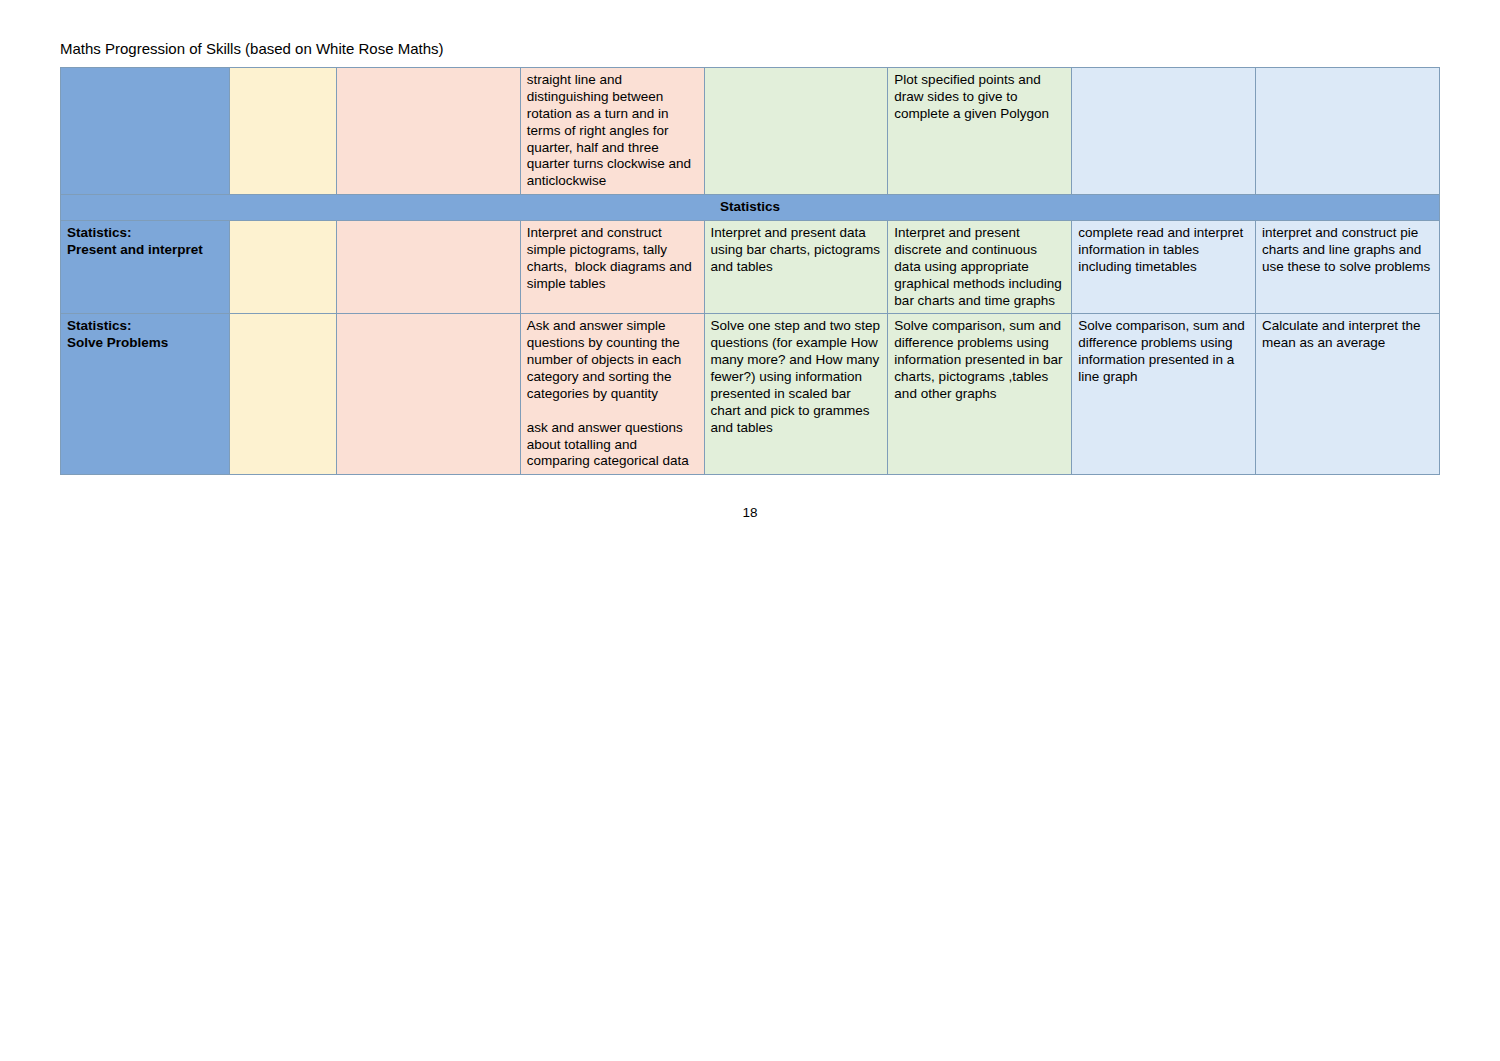Maths Progression of Skills (based on White Rose Maths)
| | | | straight line and distinguishing between rotation as a turn and in terms of right angles for quarter, half and three quarter turns clockwise and anticlockwise | | Plot specified points and draw sides to give to complete a given Polygon | | |
| Statistics |
| Statistics: Present and interpret | | | Interpret and construct simple pictograms, tally charts, block diagrams and simple tables | Interpret and present data using bar charts, pictograms and tables | Interpret and present discrete and continuous data using appropriate graphical methods including bar charts and time graphs | complete read and interpret information in tables including timetables | interpret and construct pie charts and line graphs and use these to solve problems |
| Statistics: Solve Problems | | | Ask and answer simple questions by counting the number of objects in each category and sorting the categories by quantity ask and answer questions about totalling and comparing categorical data | Solve one step and two step questions (for example How many more? and How many fewer?) using information presented in scaled bar chart and pick to grammes and tables | Solve comparison, sum and difference problems using information presented in bar charts, pictograms ,tables and other graphs | Solve comparison, sum and difference problems using information presented in a line graph | Calculate and interpret the mean as an average |
18